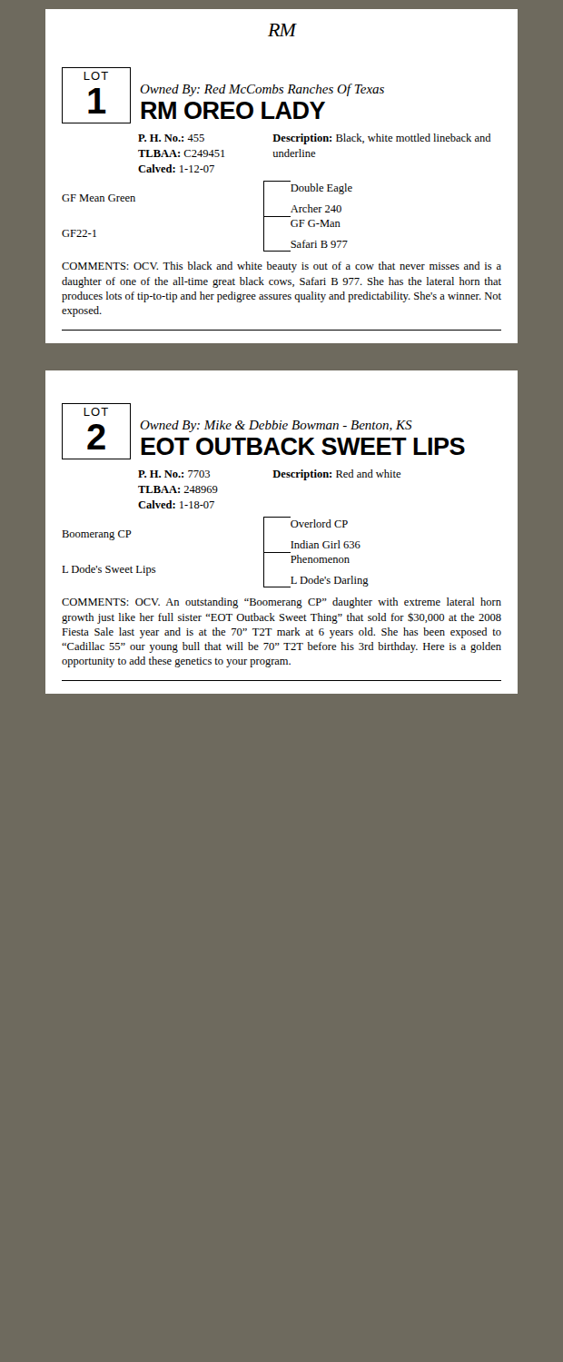RM
LOT 1
Owned By: Red McCombs Ranches Of Texas
RM OREO LADY
P. H. No.: 455
TLBAA: C249451
Calved: 1-12-07
Description: Black, white mottled lineback and underline
| GF Mean Green | | Double Eagle Archer 240 |
| GF22-1 | | GF G-Man Safari B 977 |
COMMENTS: OCV. This black and white beauty is out of a cow that never misses and is a daughter of one of the all-time great black cows, Safari B 977. She has the lateral horn that produces lots of tip-to-tip and her pedigree assures quality and predictability. She's a winner. Not exposed.
LOT 2
Owned By: Mike & Debbie Bowman - Benton, KS
EOT OUTBACK SWEET LIPS
P. H. No.: 7703
TLBAA: 248969
Calved: 1-18-07
Description: Red and white
| Boomerang CP | | Overlord CP Indian Girl 636 |
| L Dode's Sweet Lips | | Phenomenon L Dode's Darling |
COMMENTS: OCV. An outstanding “Boomerang CP” daughter with extreme lateral horn growth just like her full sister “EOT Outback Sweet Thing” that sold for $30,000 at the 2008 Fiesta Sale last year and is at the 70” T2T mark at 6 years old. She has been exposed to “Cadillac 55” our young bull that will be 70” T2T before his 3rd birthday. Here is a golden opportunity to add these genetics to your program.